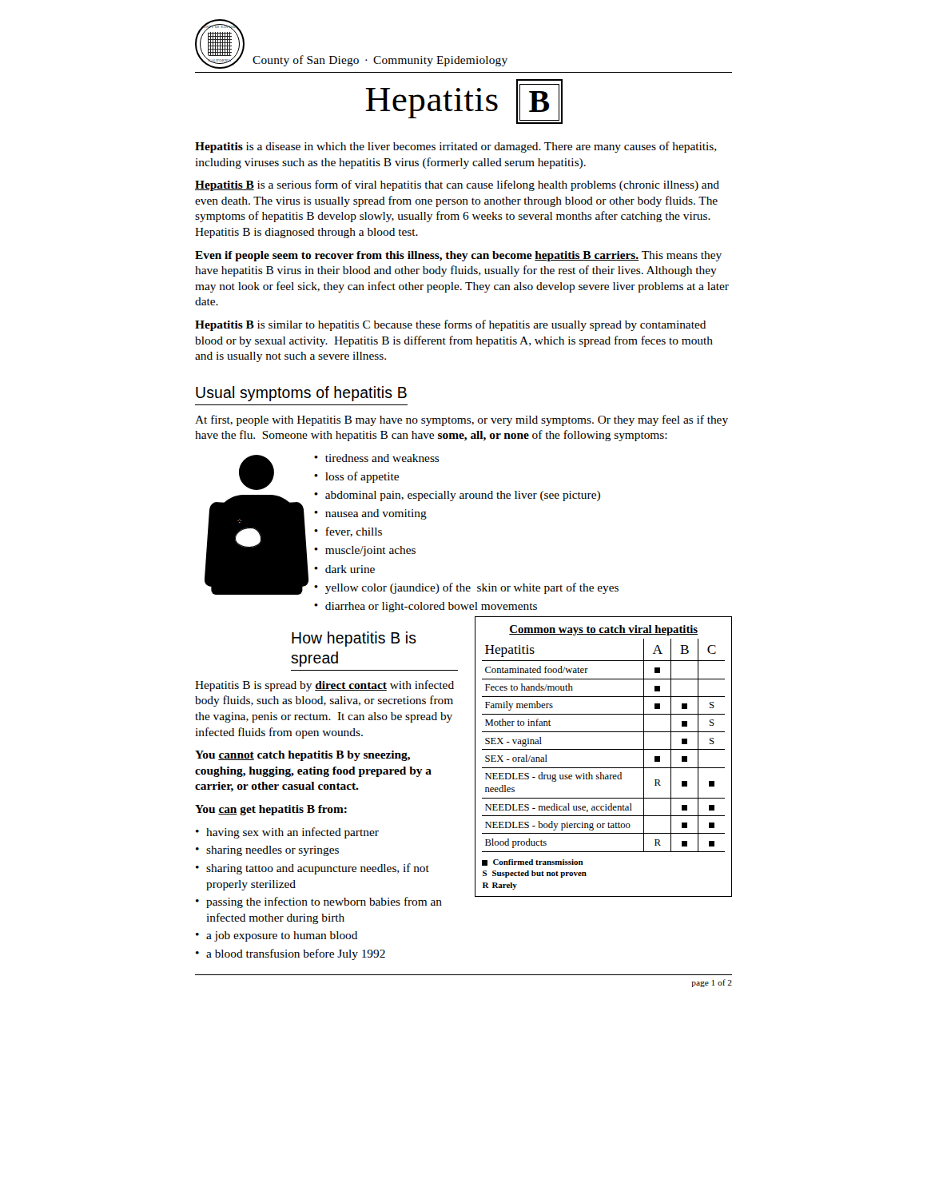COUNTY OF SAN DIEGO
CALIFORNIA
County of San Diego·Community Epidemiology
Hepatitis B
Hepatitis is a disease in which the liver becomes irritated or damaged. There are many causes of hepatitis, including viruses such as the hepatitis B virus (formerly called serum hepatitis).
Hepatitis B is a serious form of viral hepatitis that can cause lifelong health problems (chronic illness) and even death. The virus is usually spread from one person to another through blood or other body fluids. The symptoms of hepatitis B develop slowly, usually from 6 weeks to several months after catching the virus. Hepatitis B is diagnosed through a blood test.
Even if people seem to recover from this illness, they can become hepatitis B carriers. This means they have hepatitis B virus in their blood and other body fluids, usually for the rest of their lives. Although they may not look or feel sick, they can infect other people. They can also develop severe liver problems at a later date.
Hepatitis B is similar to hepatitis C because these forms of hepatitis are usually spread by contaminated blood or by sexual activity. Hepatitis B is different from hepatitis A, which is spread from feces to mouth and is usually not such a severe illness.
Usual symptoms of hepatitis B
At first, people with Hepatitis B may have no symptoms, or very mild symptoms. Or they may feel as if they have the flu. Someone with hepatitis B can have some, all, or none of the following symptoms:
⁘
tiredness and weakness
loss of appetite
abdominal pain, especially around the liver (see picture)
nausea and vomiting
fever, chills
muscle/joint aches
dark urine
yellow color (jaundice) of the skin or white part of the eyes
diarrhea or light-colored bowel movements
How hepatitis B is spread
Hepatitis B is spread by direct contact with infected body fluids, such as blood, saliva, or secretions from the vagina, penis or rectum. It can also be spread by infected fluids from open wounds.
You cannot catch hepatitis B by sneezing, coughing, hugging, eating food prepared by a carrier, or other casual contact.
You can get hepatitis B from:
having sex with an infected partner
sharing needles or syringes
sharing tattoo and acupuncture needles, if not properly sterilized
passing the infection to newborn babies from an infected mother during birth
a job exposure to human blood
a blood transfusion before July 1992
Common ways to catch viral hepatitis
| Hepatitis | A | B | C |
| --- | --- | --- | --- |
| Contaminated food/water | | | |
| Feces to hands/mouth | | | |
| Family members | | | S |
| Mother to infant | | | S |
| SEX - vaginal | | | S |
| SEX - oral/anal | | | |
| NEEDLES - drug use with shared needles | R | | |
| NEEDLES - medical use, accidental | | | |
| NEEDLES - body piercing or tattoo | | | |
| Blood products | R | | |
Confirmed transmission SSuspected but not proven RRarely
page 1 of 2